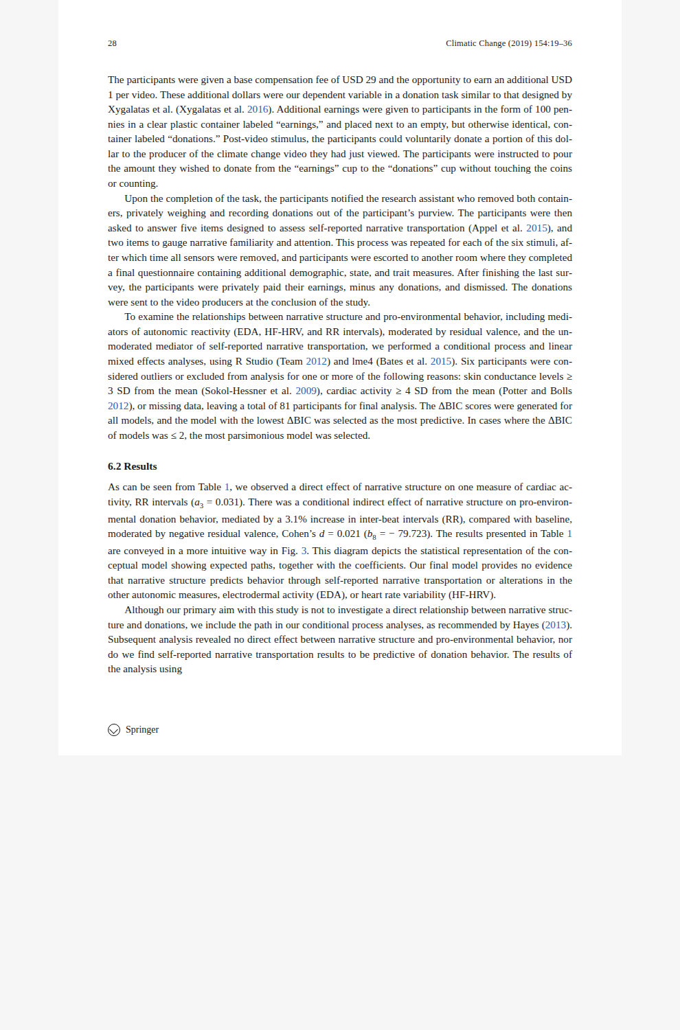28 Climatic Change (2019) 154:19–36
The participants were given a base compensation fee of USD 29 and the opportunity to earn an additional USD 1 per video. These additional dollars were our dependent variable in a donation task similar to that designed by Xygalatas et al. (Xygalatas et al. 2016). Additional earnings were given to participants in the form of 100 pennies in a clear plastic container labeled “earnings,” and placed next to an empty, but otherwise identical, container labeled “donations.” Post-video stimulus, the participants could voluntarily donate a portion of this dollar to the producer of the climate change video they had just viewed. The participants were instructed to pour the amount they wished to donate from the “earnings” cup to the “donations” cup without touching the coins or counting.
Upon the completion of the task, the participants notified the research assistant who removed both containers, privately weighing and recording donations out of the participant’s purview. The participants were then asked to answer five items designed to assess self-reported narrative transportation (Appel et al. 2015), and two items to gauge narrative familiarity and attention. This process was repeated for each of the six stimuli, after which time all sensors were removed, and participants were escorted to another room where they completed a final questionnaire containing additional demographic, state, and trait measures. After finishing the last survey, the participants were privately paid their earnings, minus any donations, and dismissed. The donations were sent to the video producers at the conclusion of the study.
To examine the relationships between narrative structure and pro-environmental behavior, including mediators of autonomic reactivity (EDA, HF-HRV, and RR intervals), moderated by residual valence, and the unmoderated mediator of self-reported narrative transportation, we performed a conditional process and linear mixed effects analyses, using R Studio (Team 2012) and lme4 (Bates et al. 2015). Six participants were considered outliers or excluded from analysis for one or more of the following reasons: skin conductance levels ≥ 3 SD from the mean (Sokol-Hessner et al. 2009), cardiac activity ≥ 4 SD from the mean (Potter and Bolls 2012), or missing data, leaving a total of 81 participants for final analysis. The ΔBIC scores were generated for all models, and the model with the lowest ΔBIC was selected as the most predictive. In cases where the ΔBIC of models was ≤ 2, the most parsimonious model was selected.
6.2 Results
As can be seen from Table 1, we observed a direct effect of narrative structure on one measure of cardiac activity, RR intervals (a3 = 0.031). There was a conditional indirect effect of narrative structure on pro-environmental donation behavior, mediated by a 3.1% increase in inter-beat intervals (RR), compared with baseline, moderated by negative residual valence, Cohen’s d = 0.021 (b8 = − 79.723). The results presented in Table 1 are conveyed in a more intuitive way in Fig. 3. This diagram depicts the statistical representation of the conceptual model showing expected paths, together with the coefficients. Our final model provides no evidence that narrative structure predicts behavior through self-reported narrative transportation or alterations in the other autonomic measures, electrodermal activity (EDA), or heart rate variability (HF-HRV).
Although our primary aim with this study is not to investigate a direct relationship between narrative structure and donations, we include the path in our conditional process analyses, as recommended by Hayes (2013). Subsequent analysis revealed no direct effect between narrative structure and pro-environmental behavior, nor do we find self-reported narrative transportation results to be predictive of donation behavior. The results of the analysis using
Springer